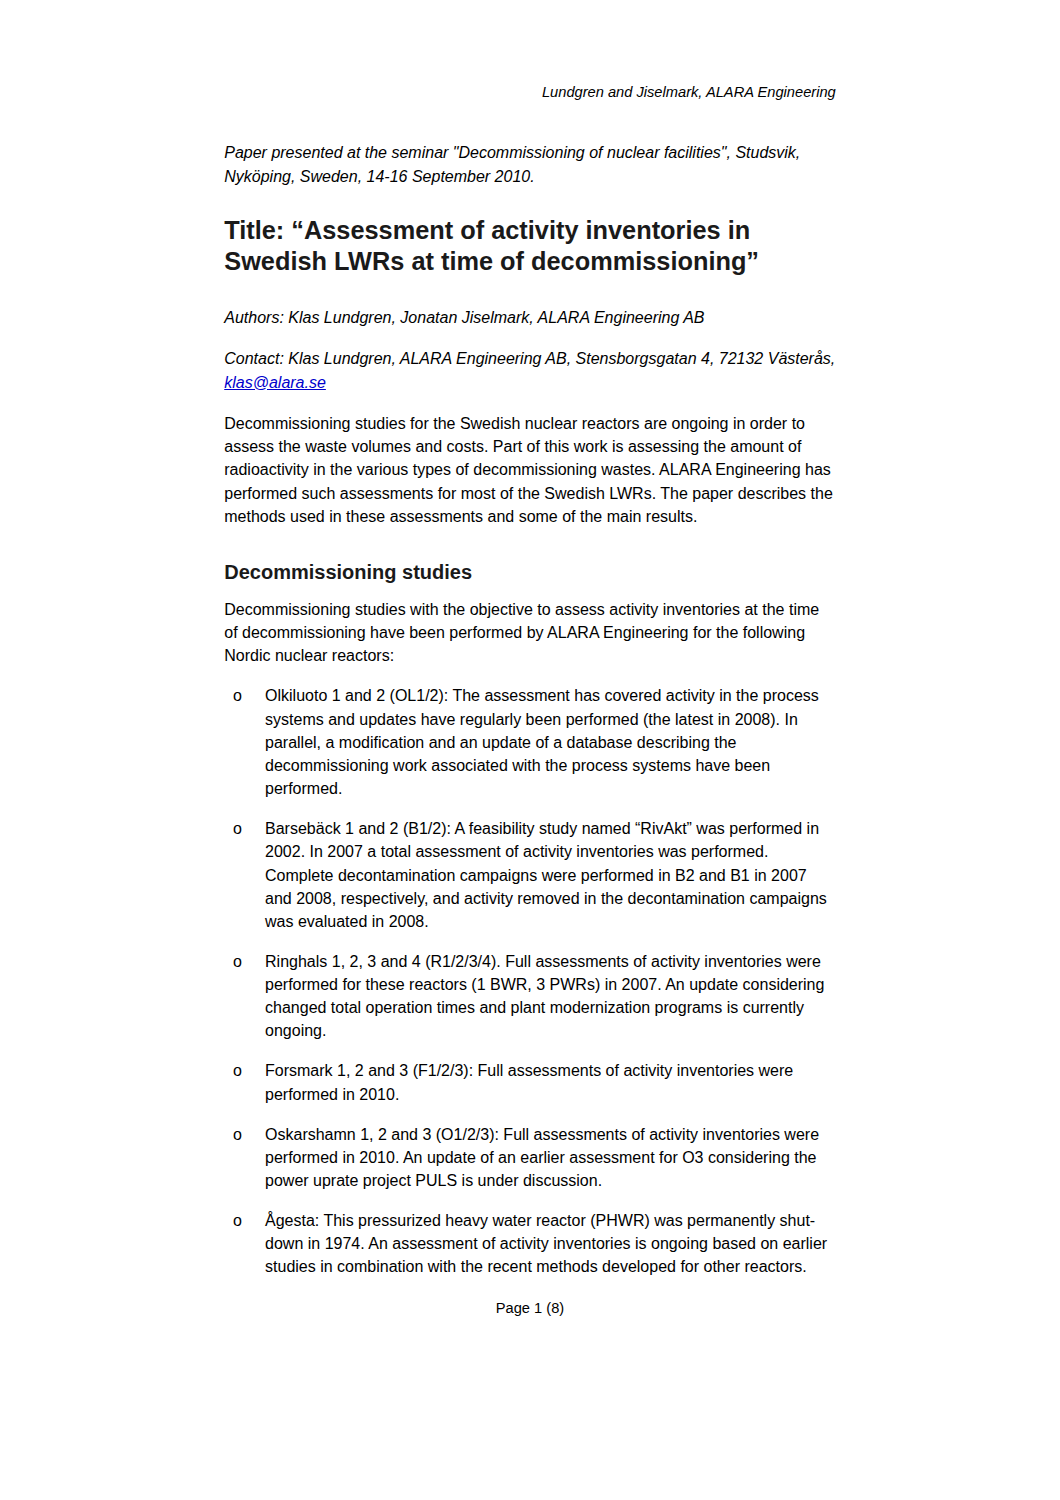Lundgren and Jiselmark, ALARA Engineering
Paper presented at the seminar "Decommissioning of nuclear facilities", Studsvik, Nyköping, Sweden, 14-16 September 2010.
Title: “Assessment of activity inventories in Swedish LWRs at time of decommissioning”
Authors: Klas Lundgren, Jonatan Jiselmark, ALARA Engineering AB
Contact: Klas Lundgren, ALARA Engineering AB, Stensborgsgatan 4, 72132 Västerås, klas@alara.se
Decommissioning studies for the Swedish nuclear reactors are ongoing in order to assess the waste volumes and costs. Part of this work is assessing the amount of radioactivity in the various types of decommissioning wastes. ALARA Engineering has performed such assessments for most of the Swedish LWRs. The paper describes the methods used in these assessments and some of the main results.
Decommissioning studies
Decommissioning studies with the objective to assess activity inventories at the time of decommissioning have been performed by ALARA Engineering for the following Nordic nuclear reactors:
Olkiluoto 1 and 2 (OL1/2): The assessment has covered activity in the process systems and updates have regularly been performed (the latest in 2008). In parallel, a modification and an update of a database describing the decommissioning work associated with the process systems have been performed.
Barsebäck 1 and 2 (B1/2): A feasibility study named “RivAkt” was performed in 2002. In 2007 a total assessment of activity inventories was performed. Complete decontamination campaigns were performed in B2 and B1 in 2007 and 2008, respectively, and activity removed in the decontamination campaigns was evaluated in 2008.
Ringhals 1, 2, 3 and 4 (R1/2/3/4). Full assessments of activity inventories were performed for these reactors (1 BWR, 3 PWRs) in 2007. An update considering changed total operation times and plant modernization programs is currently ongoing.
Forsmark 1, 2 and 3 (F1/2/3): Full assessments of activity inventories were performed in 2010.
Oskarshamn 1, 2 and 3 (O1/2/3): Full assessments of activity inventories were performed in 2010. An update of an earlier assessment for O3 considering the power uprate project PULS is under discussion.
Ågesta: This pressurized heavy water reactor (PHWR) was permanently shut-down in 1974. An assessment of activity inventories is ongoing based on earlier studies in combination with the recent methods developed for other reactors.
Page 1 (8)